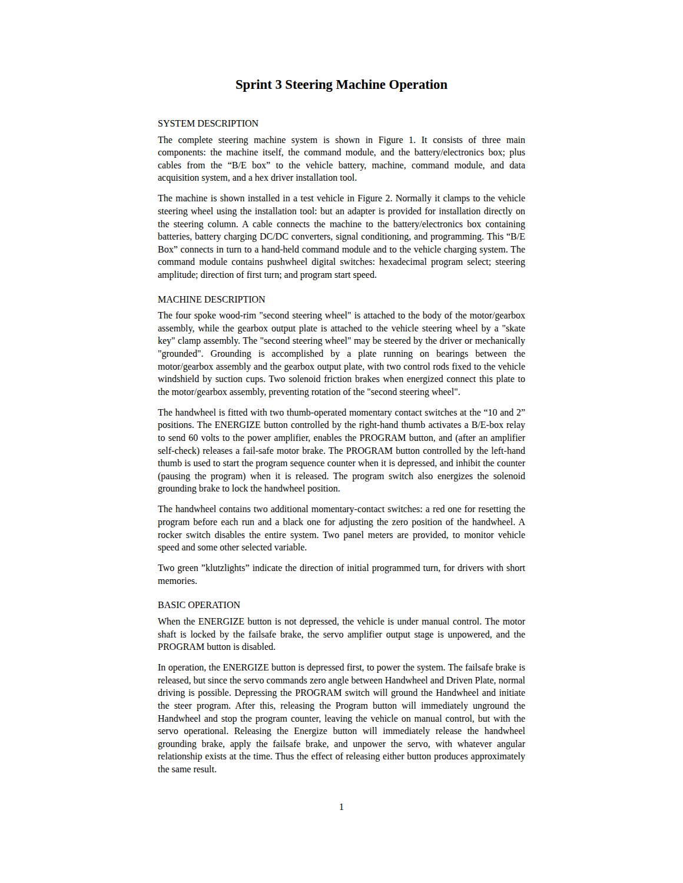Sprint 3 Steering Machine Operation
SYSTEM DESCRIPTION
The complete steering machine system is shown in Figure 1. It consists of three main components: the machine itself, the command module, and the battery/electronics box; plus cables from the “B/E box” to the vehicle battery, machine, command module, and data acquisition system, and a hex driver installation tool.
The machine is shown installed in a test vehicle in Figure 2. Normally it clamps to the vehicle steering wheel using the installation tool: but an adapter is provided for installation directly on the steering column. A cable connects the machine to the battery/electronics box containing batteries, battery charging DC/DC converters, signal conditioning, and programming. This “B/E Box” connects in turn to a hand-held command module and to the vehicle charging system. The command module contains pushwheel digital switches: hexadecimal program select; steering amplitude; direction of first turn; and program start speed.
MACHINE DESCRIPTION
The four spoke wood-rim "second steering wheel" is attached to the body of the motor/gearbox assembly, while the gearbox output plate is attached to the vehicle steering wheel by a "skate key" clamp assembly. The "second steering wheel" may be steered by the driver or mechanically "grounded". Grounding is accomplished by a plate running on bearings between the motor/gearbox assembly and the gearbox output plate, with two control rods fixed to the vehicle windshield by suction cups. Two solenoid friction brakes when energized connect this plate to the motor/gearbox assembly, preventing rotation of the "second steering wheel".
The handwheel is fitted with two thumb-operated momentary contact switches at the “10 and 2” positions. The ENERGIZE button controlled by the right-hand thumb activates a B/E-box relay to send 60 volts to the power amplifier, enables the PROGRAM button, and (after an amplifier self-check) releases a fail-safe motor brake. The PROGRAM button controlled by the left-hand thumb is used to start the program sequence counter when it is depressed, and inhibit the counter (pausing the program) when it is released. The program switch also energizes the solenoid grounding brake to lock the handwheel position.
The handwheel contains two additional momentary-contact switches: a red one for resetting the program before each run and a black one for adjusting the zero position of the handwheel. A rocker switch disables the entire system. Two panel meters are provided, to monitor vehicle speed and some other selected variable.
Two green ”klutzlights” indicate the direction of initial programmed turn, for drivers with short memories.
BASIC OPERATION
When the ENERGIZE button is not depressed, the vehicle is under manual control. The motor shaft is locked by the failsafe brake, the servo amplifier output stage is unpowered, and the PROGRAM button is disabled.
In operation, the ENERGIZE button is depressed first, to power the system. The failsafe brake is released, but since the servo commands zero angle between Handwheel and Driven Plate, normal driving is possible. Depressing the PROGRAM switch will ground the Handwheel and initiate the steer program. After this, releasing the Program button will immediately unground the Handwheel and stop the program counter, leaving the vehicle on manual control, but with the servo operational. Releasing the Energize button will immediately release the handwheel grounding brake, apply the failsafe brake, and unpower the servo, with whatever angular relationship exists at the time. Thus the effect of releasing either button produces approximately the same result.
1